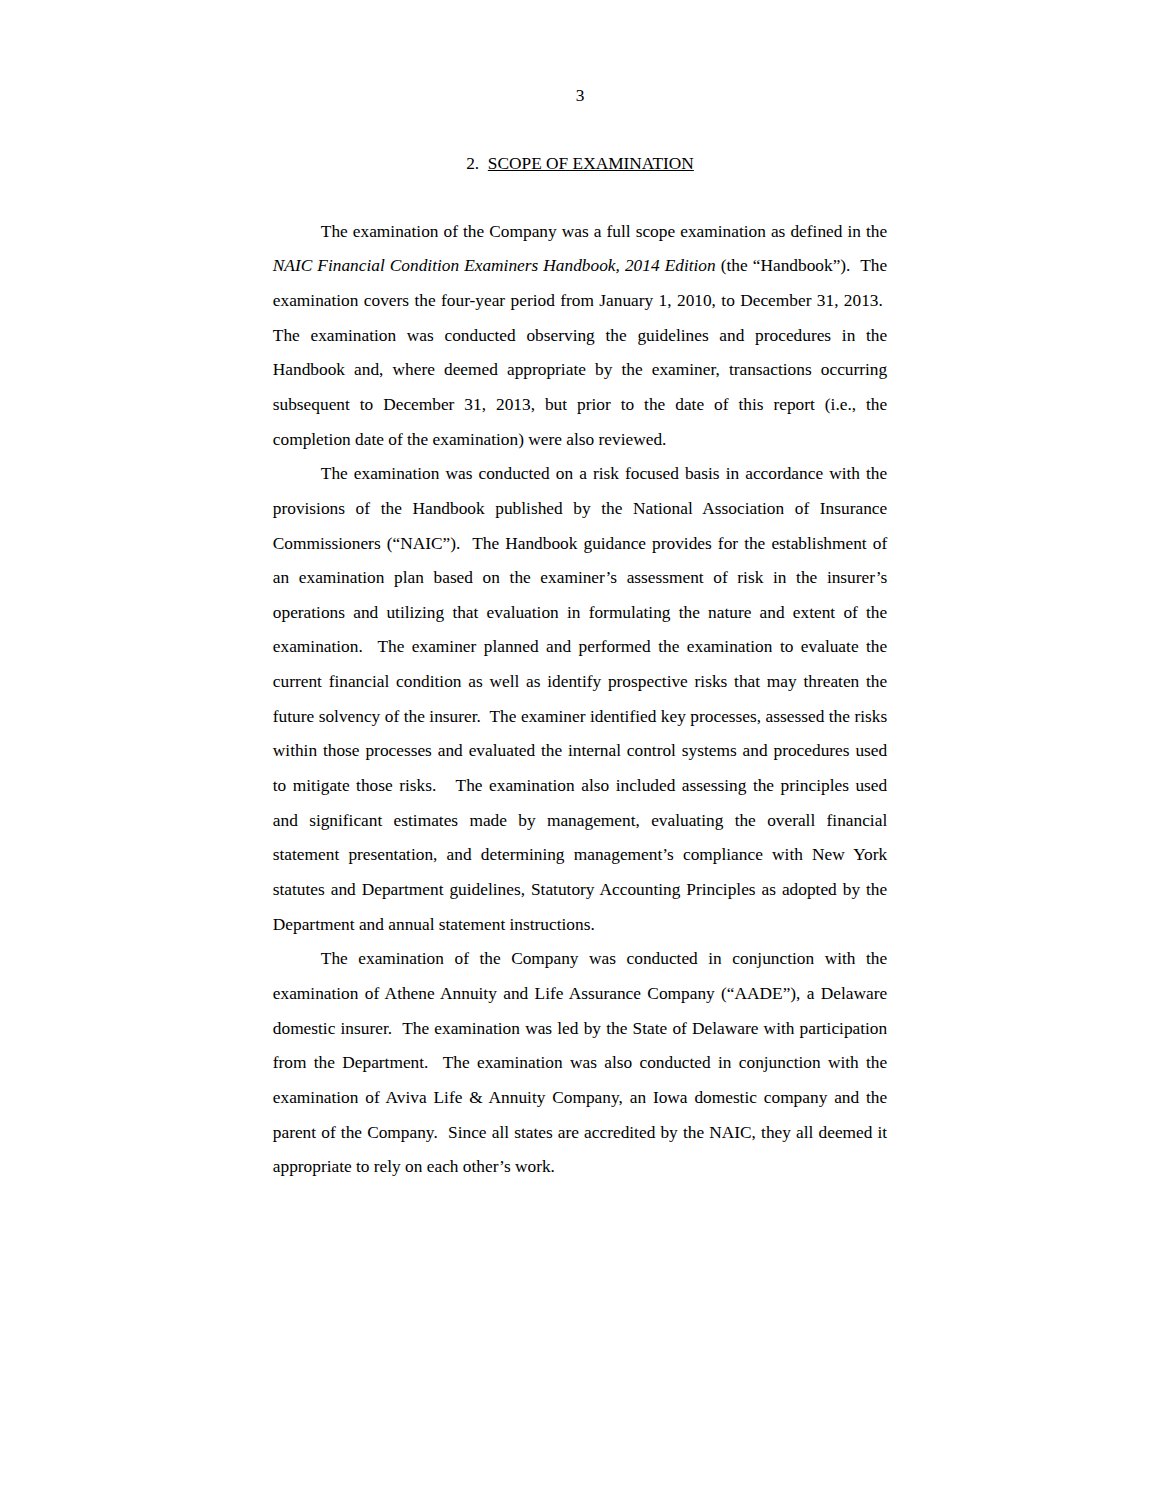3
2. SCOPE OF EXAMINATION
The examination of the Company was a full scope examination as defined in the NAIC Financial Condition Examiners Handbook, 2014 Edition (the “Handbook”). The examination covers the four-year period from January 1, 2010, to December 31, 2013. The examination was conducted observing the guidelines and procedures in the Handbook and, where deemed appropriate by the examiner, transactions occurring subsequent to December 31, 2013, but prior to the date of this report (i.e., the completion date of the examination) were also reviewed.
The examination was conducted on a risk focused basis in accordance with the provisions of the Handbook published by the National Association of Insurance Commissioners (“NAIC”). The Handbook guidance provides for the establishment of an examination plan based on the examiner’s assessment of risk in the insurer’s operations and utilizing that evaluation in formulating the nature and extent of the examination. The examiner planned and performed the examination to evaluate the current financial condition as well as identify prospective risks that may threaten the future solvency of the insurer. The examiner identified key processes, assessed the risks within those processes and evaluated the internal control systems and procedures used to mitigate those risks. The examination also included assessing the principles used and significant estimates made by management, evaluating the overall financial statement presentation, and determining management’s compliance with New York statutes and Department guidelines, Statutory Accounting Principles as adopted by the Department and annual statement instructions.
The examination of the Company was conducted in conjunction with the examination of Athene Annuity and Life Assurance Company (“AADE”), a Delaware domestic insurer. The examination was led by the State of Delaware with participation from the Department. The examination was also conducted in conjunction with the examination of Aviva Life & Annuity Company, an Iowa domestic company and the parent of the Company. Since all states are accredited by the NAIC, they all deemed it appropriate to rely on each other’s work.